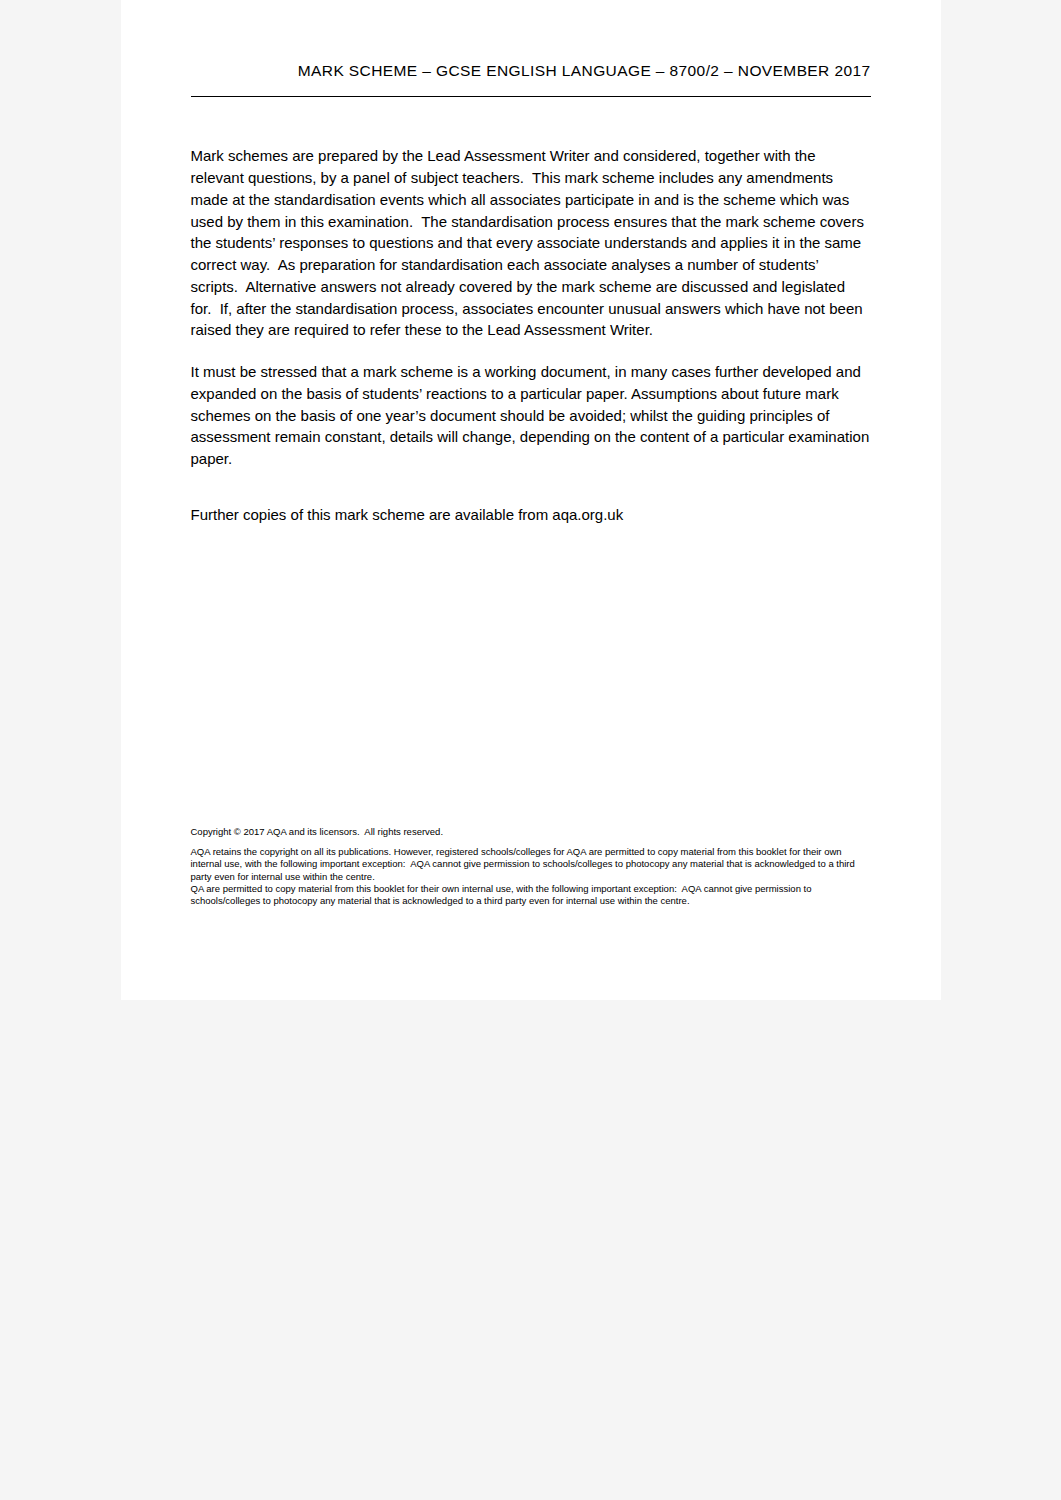MARK SCHEME – GCSE ENGLISH LANGUAGE – 8700/2 – NOVEMBER 2017
Mark schemes are prepared by the Lead Assessment Writer and considered, together with the relevant questions, by a panel of subject teachers. This mark scheme includes any amendments made at the standardisation events which all associates participate in and is the scheme which was used by them in this examination. The standardisation process ensures that the mark scheme covers the students’ responses to questions and that every associate understands and applies it in the same correct way. As preparation for standardisation each associate analyses a number of students’ scripts. Alternative answers not already covered by the mark scheme are discussed and legislated for. If, after the standardisation process, associates encounter unusual answers which have not been raised they are required to refer these to the Lead Assessment Writer.
It must be stressed that a mark scheme is a working document, in many cases further developed and expanded on the basis of students’ reactions to a particular paper. Assumptions about future mark schemes on the basis of one year’s document should be avoided; whilst the guiding principles of assessment remain constant, details will change, depending on the content of a particular examination paper.
Further copies of this mark scheme are available from aqa.org.uk
Copyright © 2017 AQA and its licensors. All rights reserved.
AQA retains the copyright on all its publications. However, registered schools/colleges for AQA are permitted to copy material from this booklet for their own internal use, with the following important exception: AQA cannot give permission to schools/colleges to photocopy any material that is acknowledged to a third party even for internal use within the centre.
QA are permitted to copy material from this booklet for their own internal use, with the following important exception: AQA cannot give permission to schools/colleges to photocopy any material that is acknowledged to a third party even for internal use within the centre.